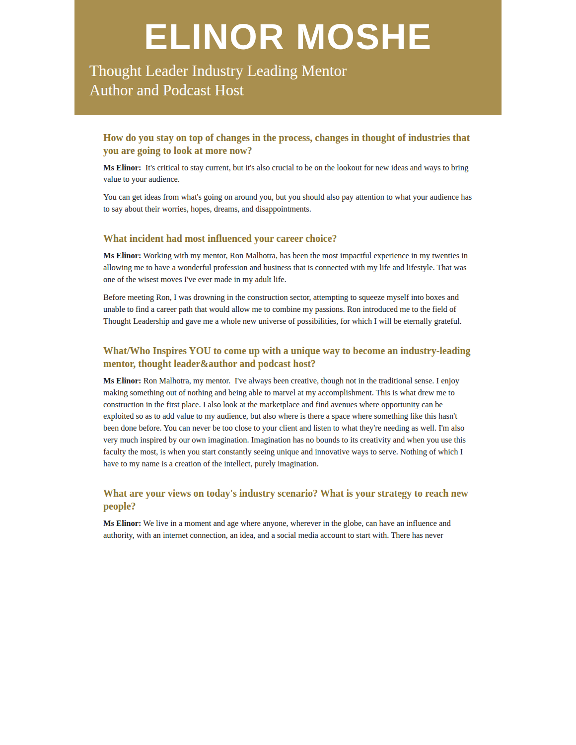ELINOR MOSHE
Thought Leader Industry Leading Mentor
Author and Podcast Host
How do you stay on top of changes in the process, changes in thought of industries that you are going to look at more now?
Ms Elinor: It's critical to stay current, but it's also crucial to be on the lookout for new ideas and ways to bring value to your audience.
You can get ideas from what's going on around you, but you should also pay attention to what your audience has to say about their worries, hopes, dreams, and disappointments.
What incident had most influenced your career choice?
Ms Elinor: Working with my mentor, Ron Malhotra, has been the most impactful experience in my twenties in allowing me to have a wonderful profession and business that is connected with my life and lifestyle. That was one of the wisest moves I've ever made in my adult life.
Before meeting Ron, I was drowning in the construction sector, attempting to squeeze myself into boxes and unable to find a career path that would allow me to combine my passions. Ron introduced me to the field of Thought Leadership and gave me a whole new universe of possibilities, for which I will be eternally grateful.
What/Who Inspires YOU to come up with a unique way to become an industry-leading mentor, thought leader&author and podcast host?
Ms Elinor: Ron Malhotra, my mentor. I've always been creative, though not in the traditional sense. I enjoy making something out of nothing and being able to marvel at my accomplishment. This is what drew me to construction in the first place. I also look at the marketplace and find avenues where opportunity can be exploited so as to add value to my audience, but also where is there a space where something like this hasn't been done before. You can never be too close to your client and listen to what they're needing as well. I'm also very much inspired by our own imagination. Imagination has no bounds to its creativity and when you use this faculty the most, is when you start constantly seeing unique and innovative ways to serve. Nothing of which I have to my name is a creation of the intellect, purely imagination.
What are your views on today's industry scenario? What is your strategy to reach new people?
Ms Elinor: We live in a moment and age where anyone, wherever in the globe, can have an influence and authority, with an internet connection, an idea, and a social media account to start with. There has never